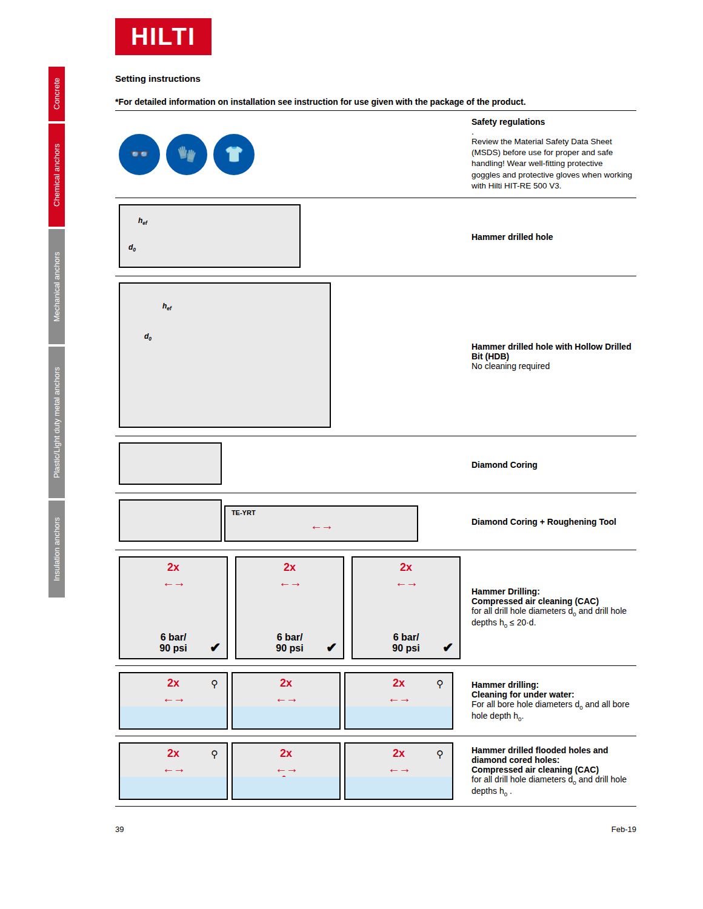Concrete
Chemical anchors
Mechanical anchors
Plastic/Light duty metal anchors
Insulation anchors
HILTI
Setting instructions
*For detailed information on installation see instruction for use given with the package of the product.
| 👓 🧤 👕 | Safety regulations . Review the Material Safety Data Sheet (MSDS) before use for proper and safe handling! Wear well-fitting protective goggles and protective gloves when working with Hilti HIT-RE 500 V3. |
| h ef d 0 | Hammer drilled hole |
| h ef d 0 | Hammer drilled hole with Hollow Drilled Bit (HDB) No cleaning required |
| | Diamond Coring |
| TE-YRT ←→ | Diamond Coring + Roughening Tool |
| 2x ←→ 6 bar/ 90 psi ✔ 2x ←→ 6 bar/ 90 psi ✔ 2x ←→ 6 bar/ 90 psi ✔ | Hammer Drilling: Compressed air cleaning (CAC) for all drill hole diameters d 0 and drill hole depths h 0 ≤ 20·d. |
| 2x ←→ ⚲ 2x ←→ ✔ 2x ←→ ⚲ | Hammer drilling: Cleaning for under water: For all bore hole diameters d 0 and all bore hole depth h 0 . |
| 2x ←→ ⚲ 2x ←→ 2x ✔ 2x ←→ ⚲ | Hammer drilled flooded holes and diamond cored holes: Compressed air cleaning (CAC) for all drill hole diameters d 0 and drill hole depths h 0 . |
39 Feb-19